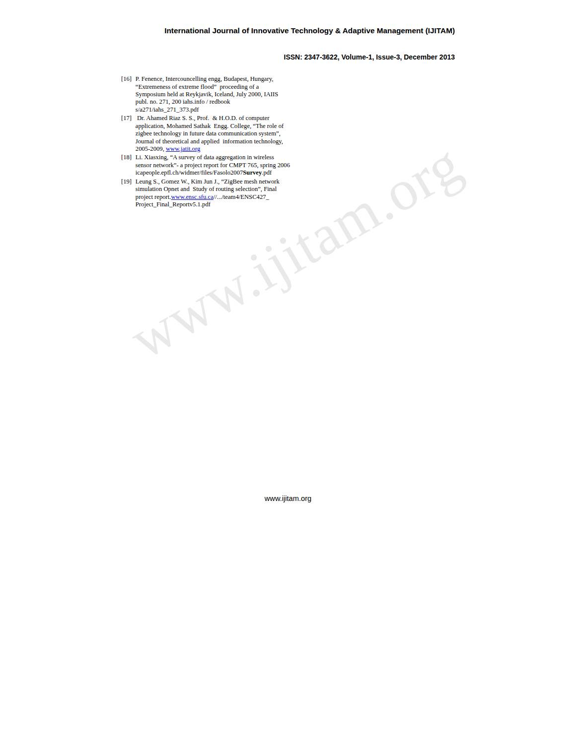www.ijitam.org
International Journal of Innovative Technology & Adaptive Management (IJITAM)
ISSN: 2347-3622, Volume-1, Issue-3, December 2013
[16] P. Fenence, Intercouncelling engg, Budapest, Hungary, “Extremeness of extreme flood” proceeding of a Symposium held at Reykjavik, Iceland, July 2000, IAIIS publ. no. 271, 200 iahs.info / redbook s/a271/iahs_271_373.pdf
[17] Dr. Ahamed Riaz S. S., Prof. & H.O.D. of computer application, Mohamed Sathak Engg. College, “The role of zigbee technology in future data communication system”, Journal of theoretical and applied information technology, 2005-2009, www.jatit.org
[18] Li. Xiasxing, “A survey of data aggregation in wireless sensor network”- a project report for CMPT 765, spring 2006 icapeople.epfl.ch/widmer/files/Fasolo2007Survey.pdf
[19] Leung S., Gomez W., Kim Jun J., “ZigBee mesh network simulation Opnet and Study of routing selection”, Final project report.www.ensc.sfu.ca//.../team4/ENSC427_ Project_Final_Reportv5.1.pdf
www.ijitam.org